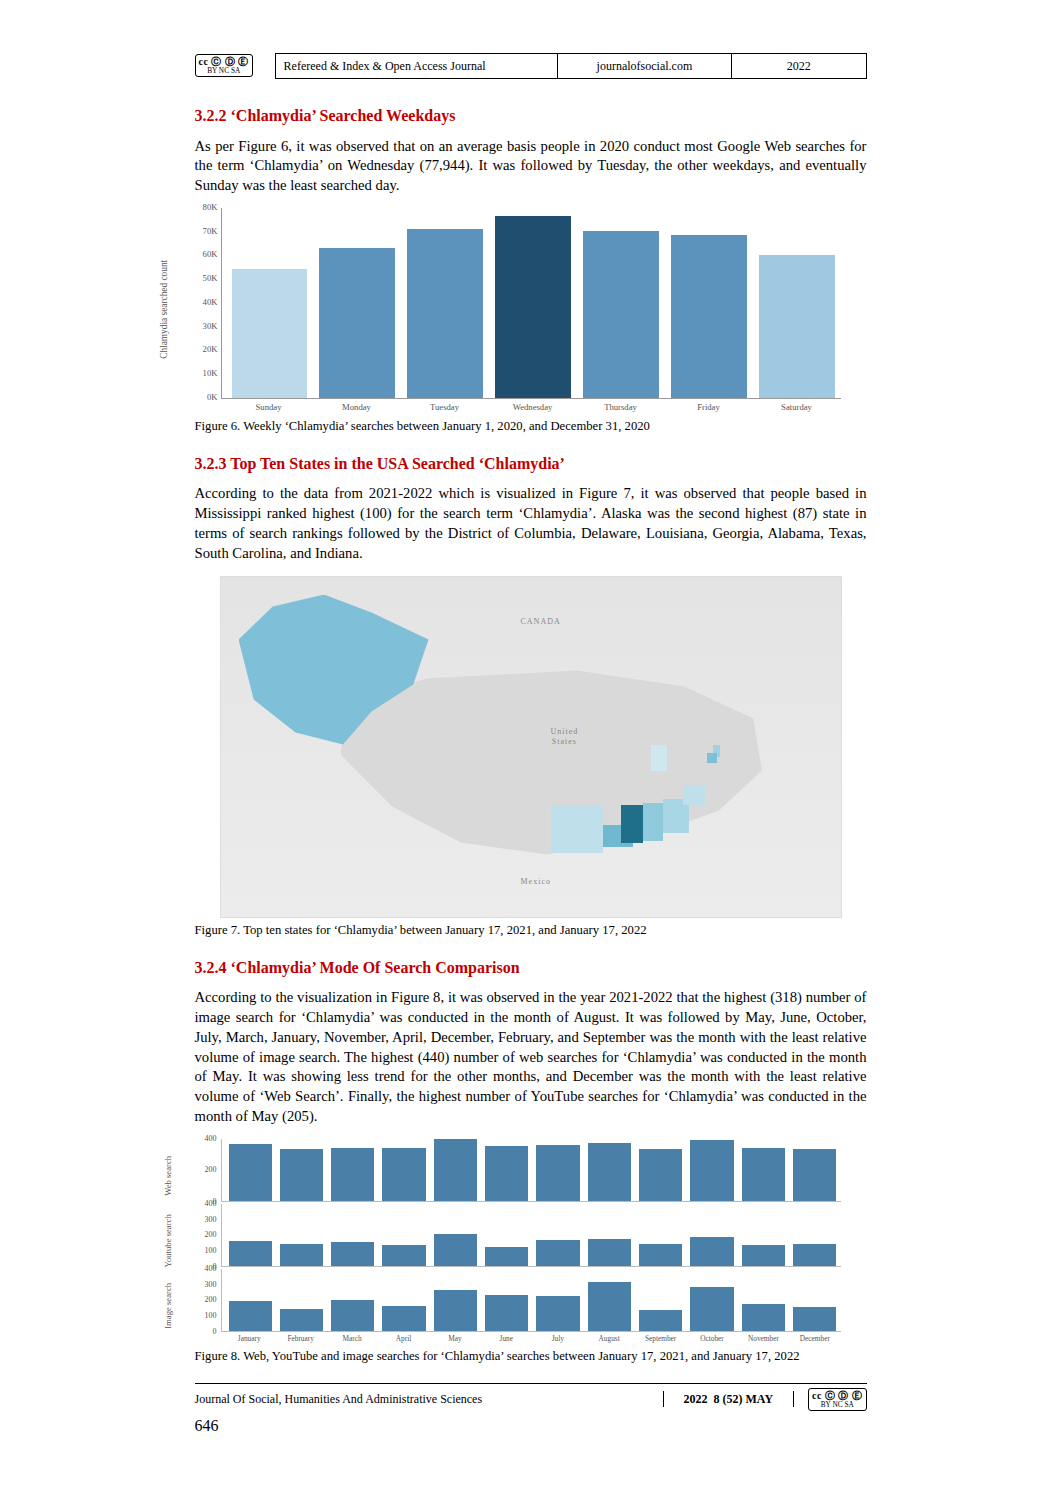| cc Ⓒ Ⓓ Ⓔ BY NC SA | Refereed & Index & Open Access Journal | journalofsocial.com | 2022 |
3.2.2 ‘Chlamydia’ Searched Weekdays
As per Figure 6, it was observed that on an average basis people in 2020 conduct most Google Web searches for the term ‘Chlamydia’ on Wednesday (77,944). It was followed by Tuesday, the other weekdays, and eventually Sunday was the least searched day.
Chlamydia searched count
80K 70K 60K 50K 40K 30K 20K 10K 0K
Sunday
Monday
Tuesday
Wednesday
Thursday
Friday
Saturday
Figure 6. Weekly ‘Chlamydia’ searches between January 1, 2020, and December 31, 2020
3.2.3 Top Ten States in the USA Searched ‘Chlamydia’
According to the data from 2021-2022 which is visualized in Figure 7, it was observed that people based in Mississippi ranked highest (100) for the search term ‘Chlamydia’. Alaska was the second highest (87) state in terms of search rankings followed by the District of Columbia, Delaware, Louisiana, Georgia, Alabama, Texas, South Carolina, and Indiana.
CANADA
United
States
Mexico
Figure 7. Top ten states for ‘Chlamydia’ between January 17, 2021, and January 17, 2022
3.2.4 ‘Chlamydia’ Mode Of Search Comparison
According to the visualization in Figure 8, it was observed in the year 2021-2022 that the highest (318) number of image search for ‘Chlamydia’ was conducted in the month of August. It was followed by May, June, October, July, March, January, November, April, December, February, and September was the month with the least relative volume of image search. The highest (440) number of web searches for ‘Chlamydia’ was conducted in the month of May. It was showing less trend for the other months, and December was the month with the least relative volume of ‘Web Search’. Finally, the highest number of YouTube searches for ‘Chlamydia’ was conducted in the month of May (205).
Web search
400 200 0
Youtube search
400 300 200 100 0
Image search
400 300 200 100 0
January
February
March
April
May
June
July
August
September
October
November
December
Figure 8. Web, YouTube and image searches for ‘Chlamydia’ searches between January 17, 2021, and January 17, 2022
Journal Of Social, Humanities And Administrative Sciences
2022 8 (52) MAY
cc Ⓒ Ⓓ Ⓔ BY NC SA
646